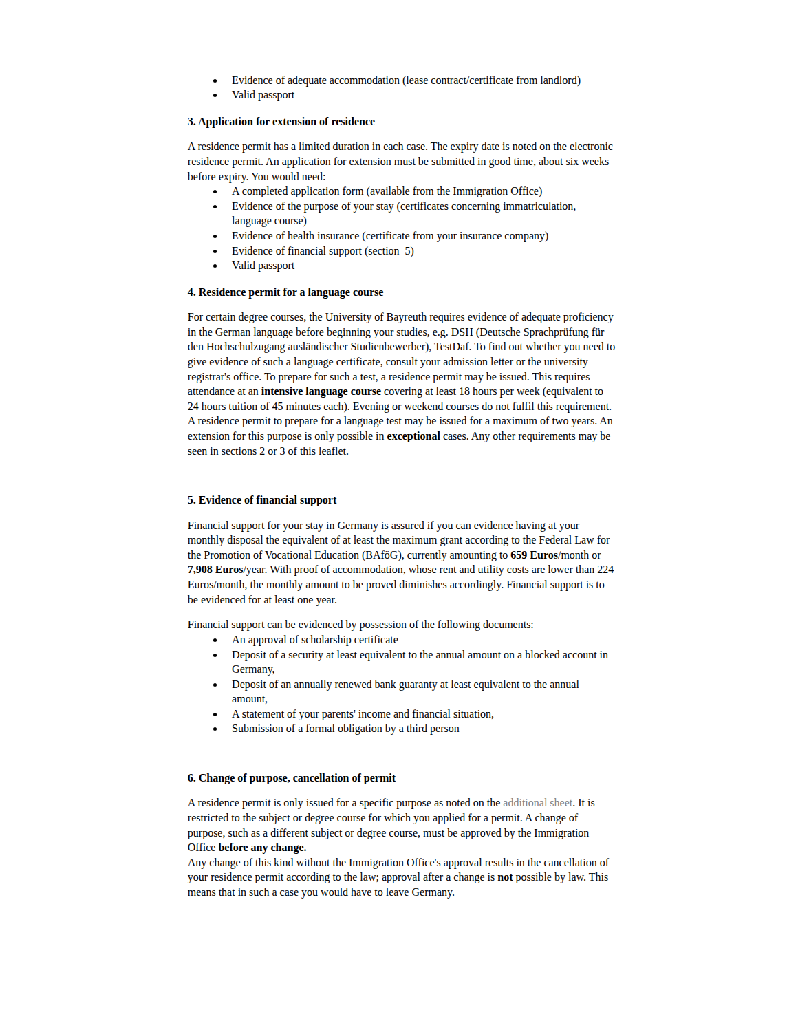Evidence of adequate accommodation (lease contract/certificate from landlord)
Valid passport
3. Application for extension of residence
A residence permit has a limited duration in each case. The expiry date is noted on the electronic residence permit. An application for extension must be submitted in good time, about six weeks before expiry. You would need:
A completed application form (available from the Immigration Office)
Evidence of the purpose of your stay (certificates concerning immatriculation, language course)
Evidence of health insurance (certificate from your insurance company)
Evidence of financial support (section 5)
Valid passport
4. Residence permit for a language course
For certain degree courses, the University of Bayreuth requires evidence of adequate proficiency in the German language before beginning your studies, e.g. DSH (Deutsche Sprachprüfung für den Hochschulzugang ausländischer Studienbewerber), TestDaf. To find out whether you need to give evidence of such a language certificate, consult your admission letter or the university registrar's office. To prepare for such a test, a residence permit may be issued. This requires attendance at an intensive language course covering at least 18 hours per week (equivalent to 24 hours tuition of 45 minutes each). Evening or weekend courses do not fulfil this requirement.
A residence permit to prepare for a language test may be issued for a maximum of two years. An extension for this purpose is only possible in exceptional cases. Any other requirements may be seen in sections 2 or 3 of this leaflet.
5. Evidence of financial support
Financial support for your stay in Germany is assured if you can evidence having at your monthly disposal the equivalent of at least the maximum grant according to the Federal Law for the Promotion of Vocational Education (BAföG), currently amounting to 659 Euros/month or 7,908 Euros/year. With proof of accommodation, whose rent and utility costs are lower than 224 Euros/month, the monthly amount to be proved diminishes accordingly. Financial support is to be evidenced for at least one year.
Financial support can be evidenced by possession of the following documents:
An approval of scholarship certificate
Deposit of a security at least equivalent to the annual amount on a blocked account in Germany,
Deposit of an annually renewed bank guaranty at least equivalent to the annual amount,
A statement of your parents' income and financial situation,
Submission of a formal obligation by a third person
6. Change of purpose, cancellation of permit
A residence permit is only issued for a specific purpose as noted on the additional sheet. It is restricted to the subject or degree course for which you applied for a permit. A change of purpose, such as a different subject or degree course, must be approved by the Immigration Office before any change.
Any change of this kind without the Immigration Office's approval results in the cancellation of your residence permit according to the law; approval after a change is not possible by law. This means that in such a case you would have to leave Germany.